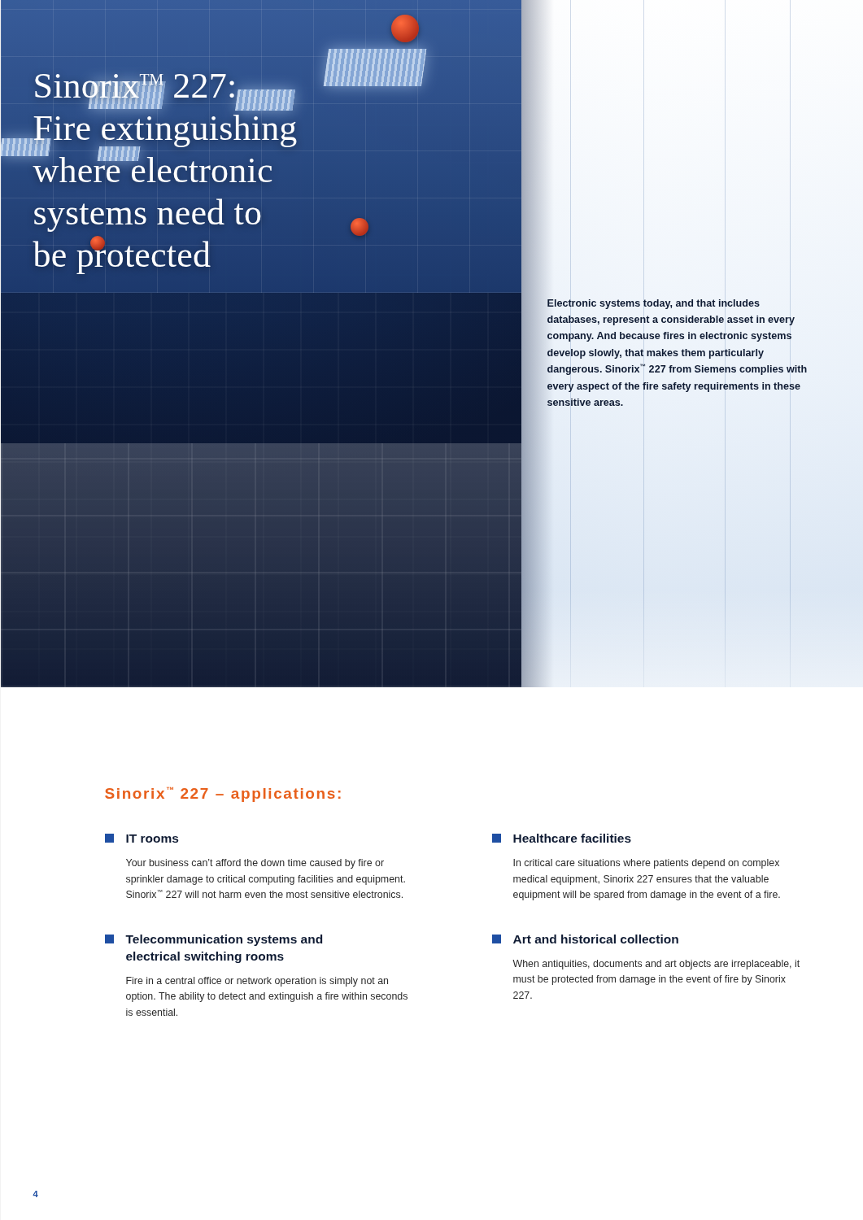SinorixTM 227:
Fire extinguishing
where electronic
systems need to
be protected
Electronic systems today, and that includes databases, represent a considerable asset in every company. And because fires in electronic systems develop slowly, that makes them particularly dangerous. Sinorix™ 227 from Siemens complies with every aspect of the fire safety requirements in these sensitive areas.
Sinorix™ 227 – applications:
IT rooms
Your business can’t afford the down time caused by fire or sprinkler damage to critical computing facilities and equipment. Sinorix™ 227 will not harm even the most sensitive electronics.
Telecommunication systems and
electrical switching rooms
Fire in a central office or network operation is simply not an option. The ability to detect and extinguish a fire within seconds is essential.
Healthcare facilities
In critical care situations where patients depend on complex medical equipment, Sinorix 227 ensures that the valuable equipment will be spared from damage in the event of a fire.
Art and historical collection
When antiquities, documents and art objects are irreplaceable, it must be protected from damage in the event of fire by Sinorix 227.
4